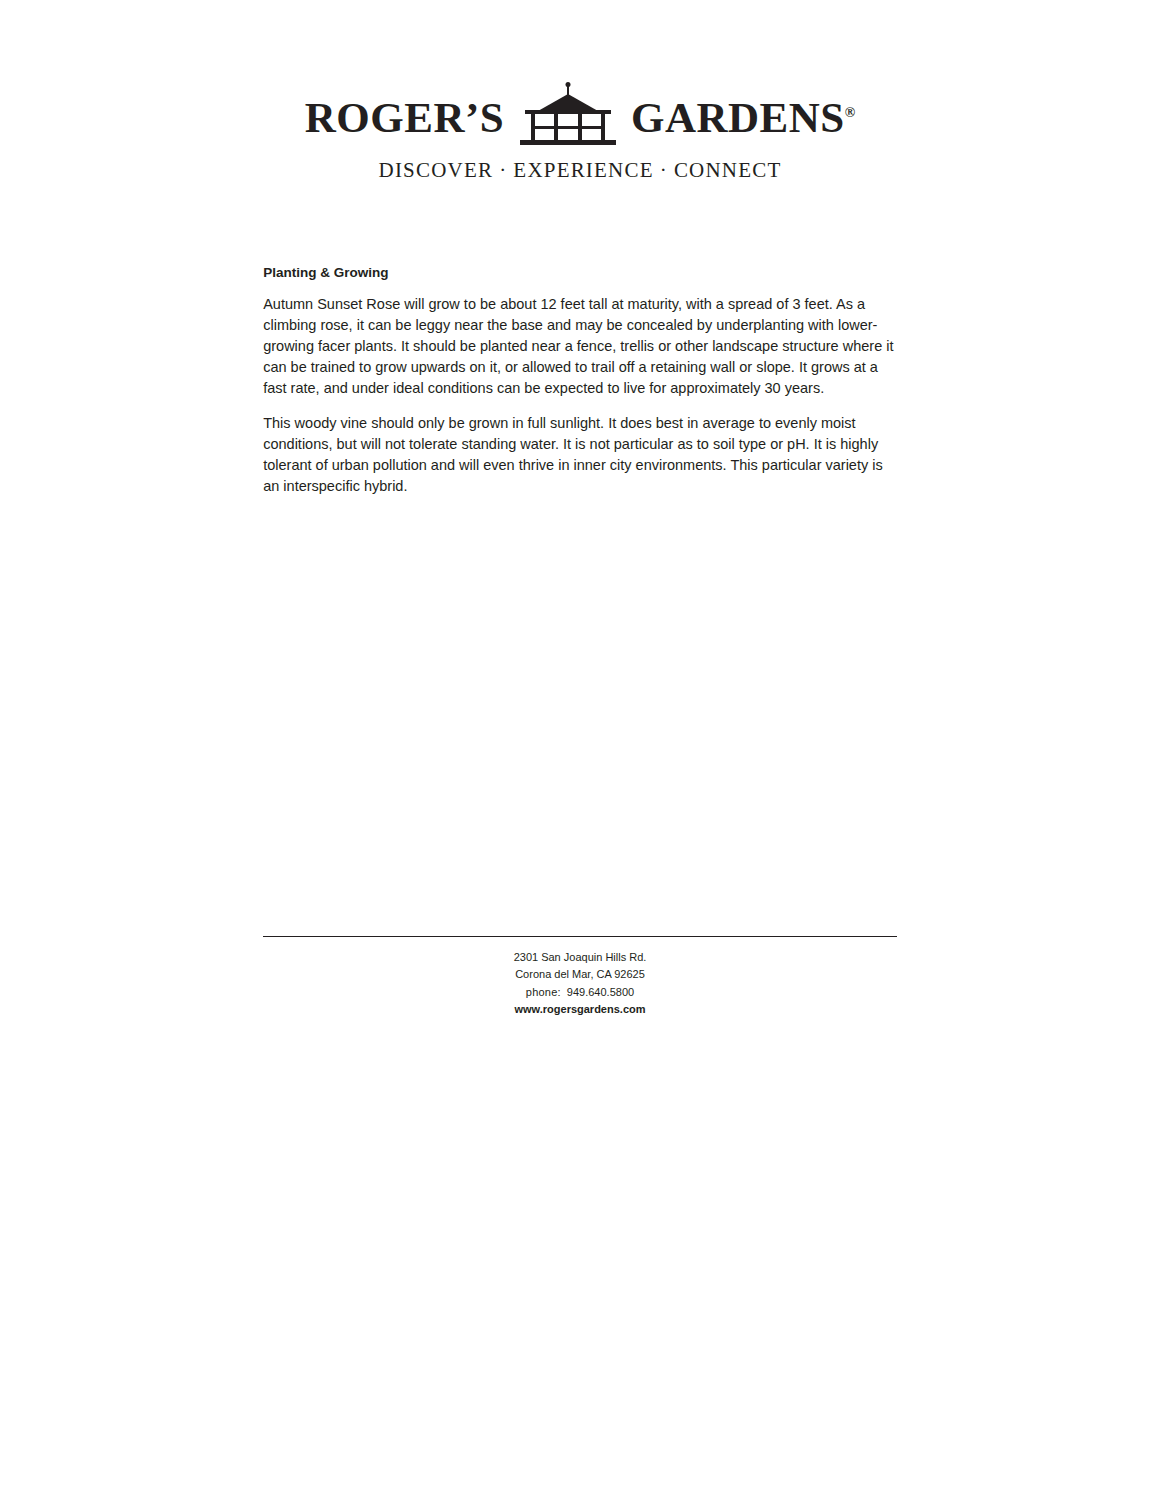ROGER’S GARDENS®
Discover·Experience·Connect
Planting & Growing
Autumn Sunset Rose will grow to be about 12 feet tall at maturity, with a spread of 3 feet. As a climbing rose, it can be leggy near the base and may be concealed by underplanting with lower-growing facer plants. It should be planted near a fence, trellis or other landscape structure where it can be trained to grow upwards on it, or allowed to trail off a retaining wall or slope. It grows at a fast rate, and under ideal conditions can be expected to live for approximately 30 years.
This woody vine should only be grown in full sunlight. It does best in average to evenly moist conditions, but will not tolerate standing water. It is not particular as to soil type or pH. It is highly tolerant of urban pollution and will even thrive in inner city environments. This particular variety is an interspecific hybrid.
2301 San Joaquin Hills Rd.
Corona del Mar, CA 92625
phone: 949.640.5800
www.rogersgardens.com